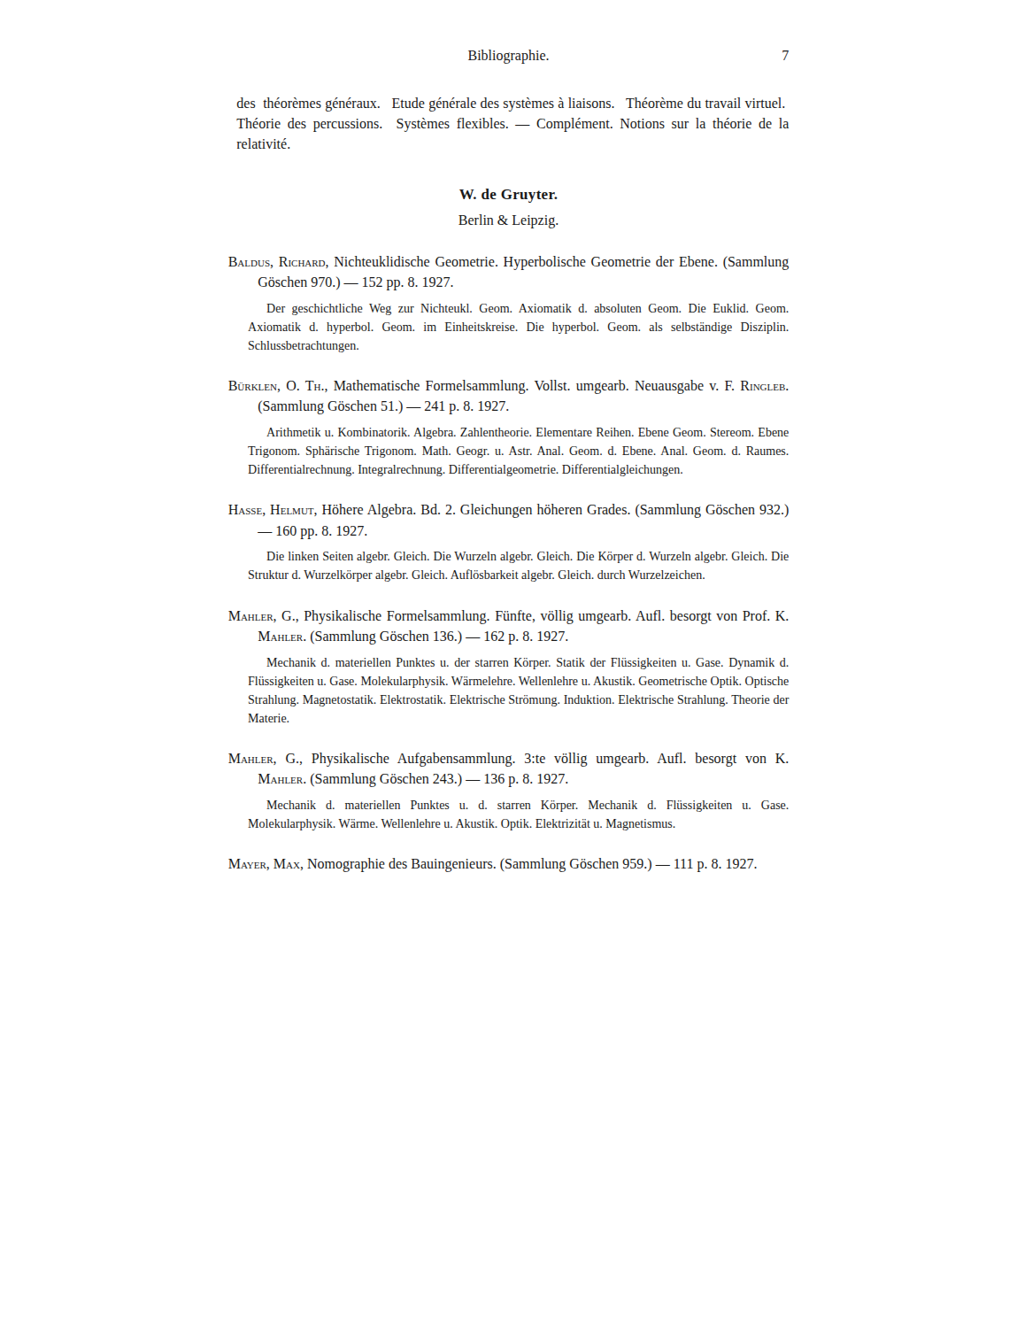Bibliographie. 7
des théorèmes généraux. Etude générale des systèmes à liaisons. Théorème du travail virtuel. Théorie des percussions. Systèmes flexibles. — Complément. Notions sur la théorie de la relativité.
W. de Gruyter.
Berlin & Leipzig.
Baldus, Richard, Nichteuklidische Geometrie. Hyperbolische Geometrie der Ebene. (Sammlung Göschen 970.) — 152 pp. 8. 1927.
Der geschichtliche Weg zur Nichteukl. Geom. Axiomatik d. absoluten Geom. Die Euklid. Geom. Axiomatik d. hyperbol. Geom. im Einheitskreise. Die hyperbol. Geom. als selbständige Disziplin. Schlussbetrachtungen.
Bürklen, O. Th., Mathematische Formelsammlung. Vollst. umgearb. Neuausgabe v. F. Ringleb. (Sammlung Göschen 51.) — 241 p. 8. 1927.
Arithmetik u. Kombinatorik. Algebra. Zahlentheorie. Elementare Reihen. Ebene Geom. Stereom. Ebene Trigonom. Sphärische Trigonom. Math. Geogr. u. Astr. Anal. Geom. d. Ebene. Anal. Geom. d. Raumes. Differentialrechnung. Integralrechnung. Differentialgeometrie. Differentialgleichungen.
Hasse, Helmut, Höhere Algebra. Bd. 2. Gleichungen höheren Grades. (Sammlung Göschen 932.) — 160 pp. 8. 1927.
Die linken Seiten algebr. Gleich. Die Wurzeln algebr. Gleich. Die Körper d. Wurzeln algebr. Gleich. Die Struktur d. Wurzelkörper algebr. Gleich. Auflösbarkeit algebr. Gleich. durch Wurzelzeichen.
Mahler, G., Physikalische Formelsammlung. Fünfte, völlig umgearb. Aufl. besorgt von Prof. K. Mahler. (Sammlung Göschen 136.) — 162 p. 8. 1927.
Mechanik d. materiellen Punktes u. der starren Körper. Statik der Flüssigkeiten u. Gase. Dynamik d. Flüssigkeiten u. Gase. Molekularphysik. Wärmelehre. Wellenlehre u. Akustik. Geometrische Optik. Optische Strahlung. Magnetostatik. Elektrostatik. Elektrische Strömung. Induktion. Elektrische Strahlung. Theorie der Materie.
Mahler, G., Physikalische Aufgabensammlung. 3:te völlig umgearb. Aufl. besorgt von K. Mahler. (Sammlung Göschen 243.) — 136 p. 8. 1927.
Mechanik d. materiellen Punktes u. d. starren Körper. Mechanik d. Flüssigkeiten u. Gase. Molekularphysik. Wärme. Wellenlehre u. Akustik. Optik. Elektrizität u. Magnetismus.
Mayer, Max, Nomographie des Bauingenieurs. (Sammlung Göschen 959.) — 111 p. 8. 1927.